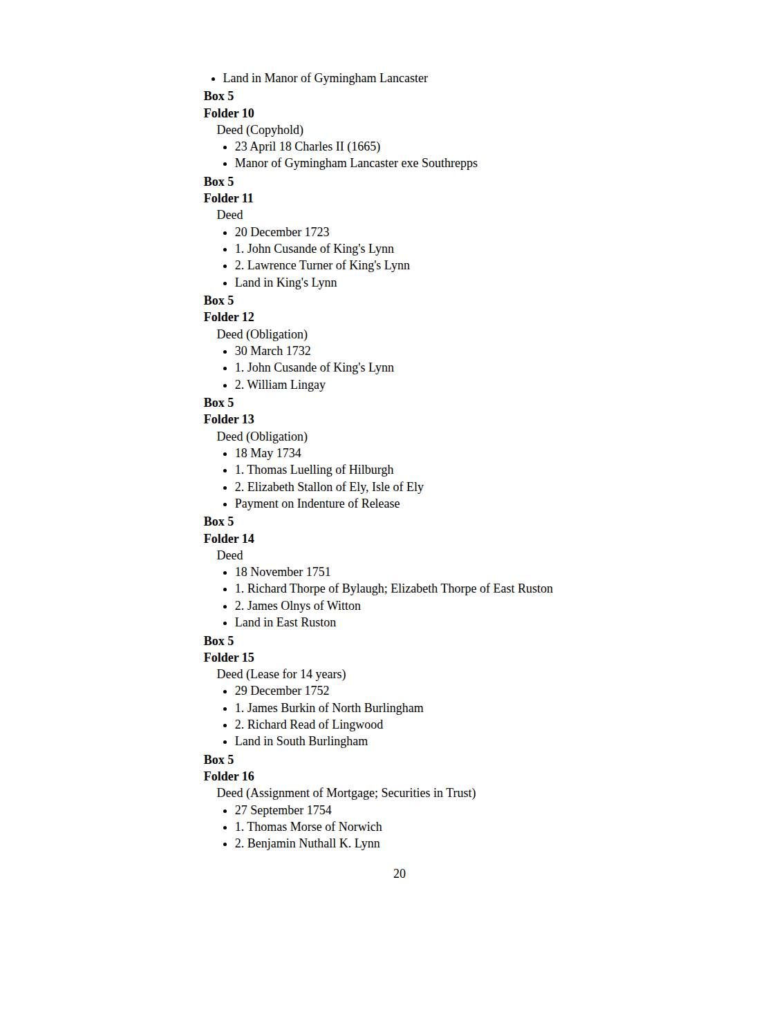Land in Manor of Gymingham Lancaster
Box 5
Folder 10
Deed (Copyhold)
23 April 18 Charles II (1665)
Manor of Gymingham Lancaster exe Southrepps
Box 5
Folder 11
Deed
20 December 1723
1. John Cusande of King's Lynn
2. Lawrence Turner of King's Lynn
Land in King's Lynn
Box 5
Folder 12
Deed (Obligation)
30 March 1732
1. John Cusande of King's Lynn
2. William Lingay
Box 5
Folder 13
Deed (Obligation)
18 May 1734
1. Thomas Luelling of Hilburgh
2. Elizabeth Stallon of Ely, Isle of Ely
Payment on Indenture of Release
Box 5
Folder 14
Deed
18 November 1751
1. Richard Thorpe of Bylaugh; Elizabeth Thorpe of East Ruston
2. James Olnys of Witton
Land in East Ruston
Box 5
Folder 15
Deed (Lease for 14 years)
29 December 1752
1. James Burkin of North Burlingham
2. Richard Read of Lingwood
Land in South Burlingham
Box 5
Folder 16
Deed (Assignment of Mortgage; Securities in Trust)
27 September 1754
1. Thomas Morse of Norwich
2. Benjamin Nuthall K. Lynn
20